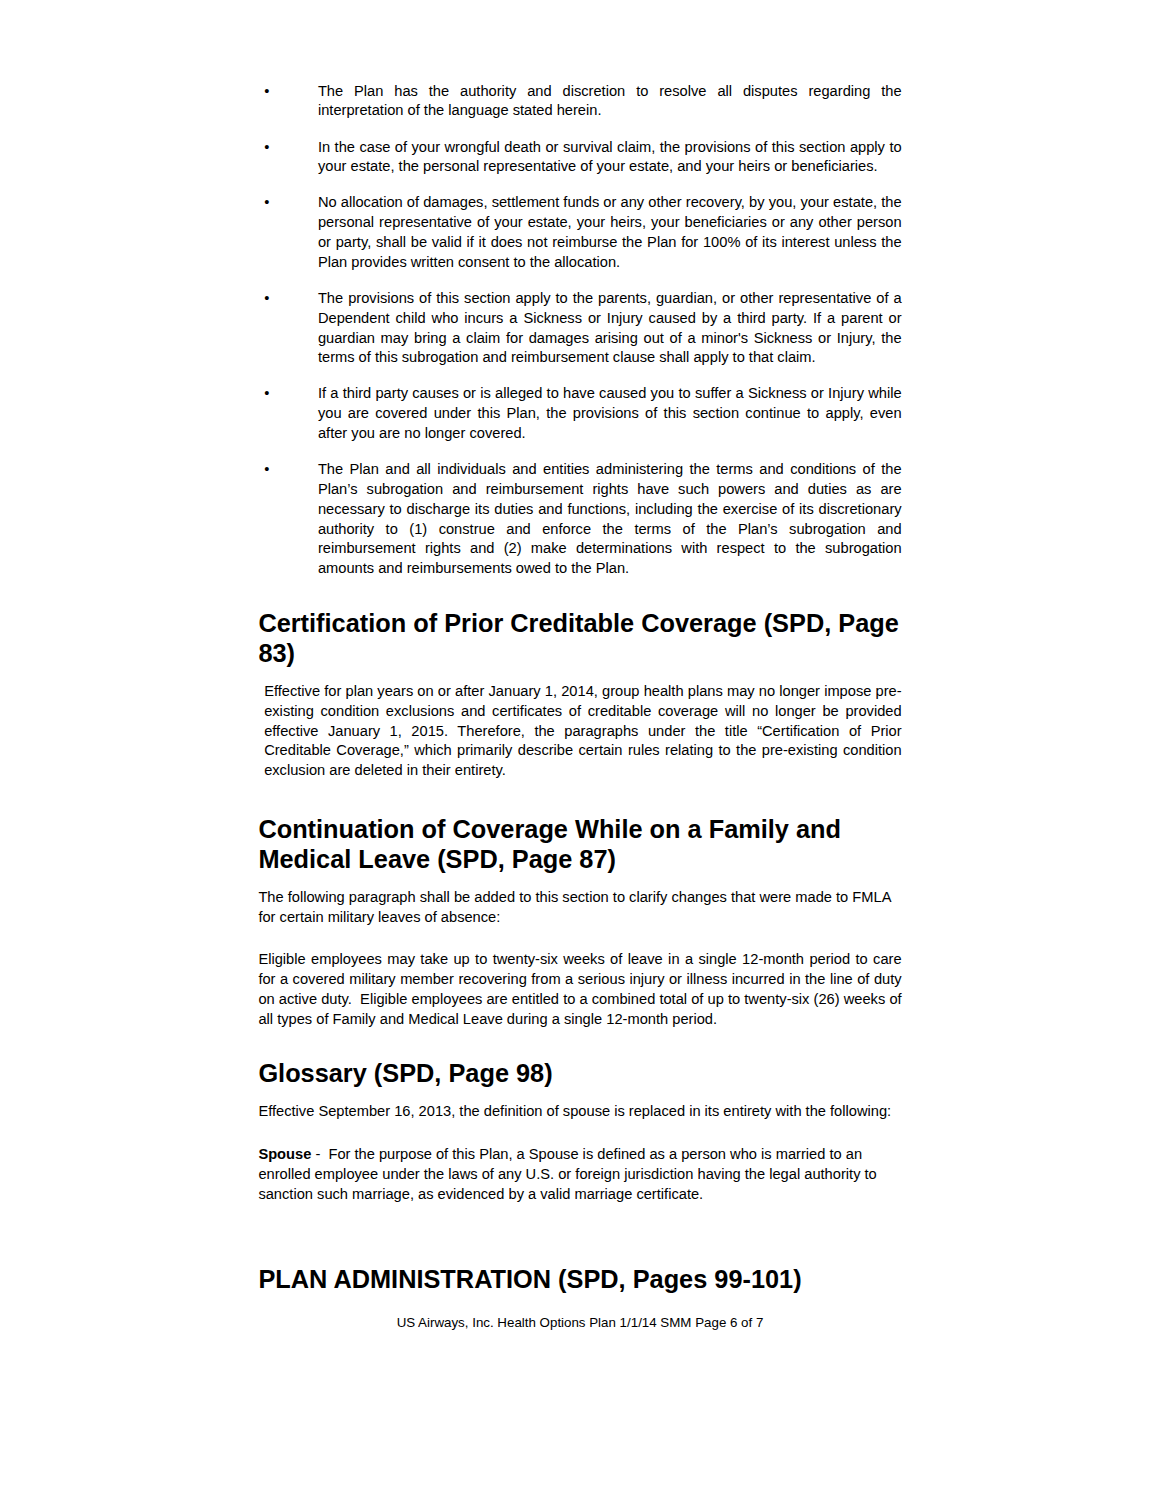The Plan has the authority and discretion to resolve all disputes regarding the interpretation of the language stated herein.
In the case of your wrongful death or survival claim, the provisions of this section apply to your estate, the personal representative of your estate, and your heirs or beneficiaries.
No allocation of damages, settlement funds or any other recovery, by you, your estate, the personal representative of your estate, your heirs, your beneficiaries or any other person or party, shall be valid if it does not reimburse the Plan for 100% of its interest unless the Plan provides written consent to the allocation.
The provisions of this section apply to the parents, guardian, or other representative of a Dependent child who incurs a Sickness or Injury caused by a third party. If a parent or guardian may bring a claim for damages arising out of a minor's Sickness or Injury, the terms of this subrogation and reimbursement clause shall apply to that claim.
If a third party causes or is alleged to have caused you to suffer a Sickness or Injury while you are covered under this Plan, the provisions of this section continue to apply, even after you are no longer covered.
The Plan and all individuals and entities administering the terms and conditions of the Plan’s subrogation and reimbursement rights have such powers and duties as are necessary to discharge its duties and functions, including the exercise of its discretionary authority to (1) construe and enforce the terms of the Plan’s subrogation and reimbursement rights and (2) make determinations with respect to the subrogation amounts and reimbursements owed to the Plan.
Certification of Prior Creditable Coverage (SPD, Page 83)
Effective for plan years on or after January 1, 2014, group health plans may no longer impose pre-existing condition exclusions and certificates of creditable coverage will no longer be provided effective January 1, 2015. Therefore, the paragraphs under the title “Certification of Prior Creditable Coverage,” which primarily describe certain rules relating to the pre-existing condition exclusion are deleted in their entirety.
Continuation of Coverage While on a Family and Medical Leave (SPD, Page 87)
The following paragraph shall be added to this section to clarify changes that were made to FMLA for certain military leaves of absence:
Eligible employees may take up to twenty-six weeks of leave in a single 12-month period to care for a covered military member recovering from a serious injury or illness incurred in the line of duty on active duty. Eligible employees are entitled to a combined total of up to twenty-six (26) weeks of all types of Family and Medical Leave during a single 12-month period.
Glossary (SPD, Page 98)
Effective September 16, 2013, the definition of spouse is replaced in its entirety with the following:
Spouse - For the purpose of this Plan, a Spouse is defined as a person who is married to an enrolled employee under the laws of any U.S. or foreign jurisdiction having the legal authority to sanction such marriage, as evidenced by a valid marriage certificate.
PLAN ADMINISTRATION (SPD, Pages 99-101)
US Airways, Inc. Health Options Plan 1/1/14 SMM Page 6 of 7